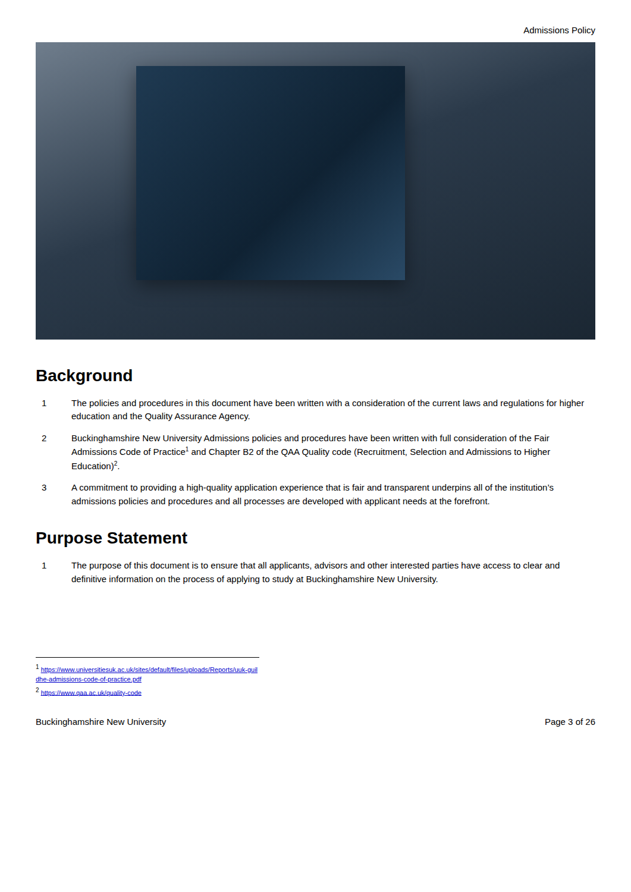Admissions Policy
Background
The policies and procedures in this document have been written with a consideration of the current laws and regulations for higher education and the Quality Assurance Agency.
Buckinghamshire New University Admissions policies and procedures have been written with full consideration of the Fair Admissions Code of Practice1 and Chapter B2 of the QAA Quality code (Recruitment, Selection and Admissions to Higher Education)2.
A commitment to providing a high-quality application experience that is fair and transparent underpins all of the institution’s admissions policies and procedures and all processes are developed with applicant needs at the forefront.
Purpose Statement
The purpose of this document is to ensure that all applicants, advisors and other interested parties have access to clear and definitive information on the process of applying to study at Buckinghamshire New University.
1 https://www.universitiesuk.ac.uk/sites/default/files/uploads/Reports/uuk-guildhe-admissions-code-of-practice.pdf
2 https://www.qaa.ac.uk/quality-code
Buckinghamshire New University Page 3 of 26